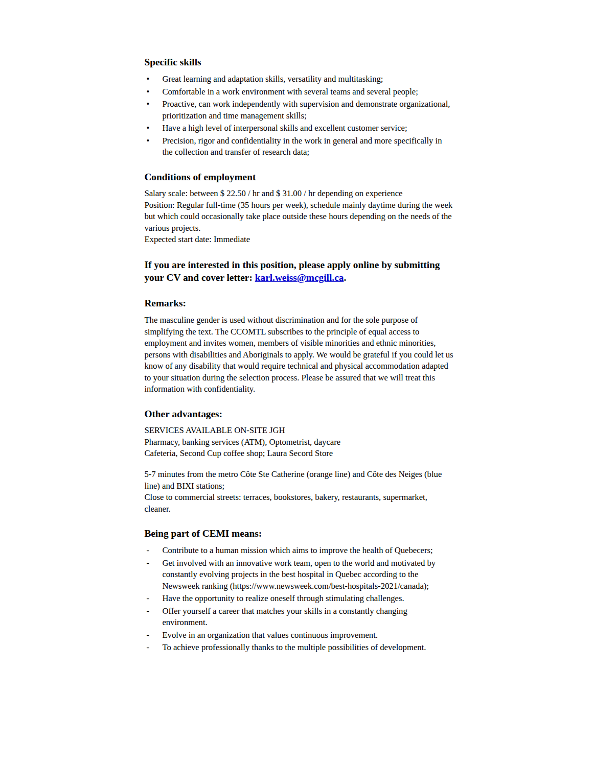Specific skills
Great learning and adaptation skills, versatility and multitasking;
Comfortable in a work environment with several teams and several people;
Proactive, can work independently with supervision and demonstrate organizational, prioritization and time management skills;
Have a high level of interpersonal skills and excellent customer service;
Precision, rigor and confidentiality in the work in general and more specifically in the collection and transfer of research data;
Conditions of employment
Salary scale: between $ 22.50 / hr and $ 31.00 / hr depending on experience
Position: Regular full-time (35 hours per week), schedule mainly daytime during the week but which could occasionally take place outside these hours depending on the needs of the various projects.
Expected start date: Immediate
If you are interested in this position, please apply online by submitting your CV and cover letter: karl.weiss@mcgill.ca.
Remarks:
The masculine gender is used without discrimination and for the sole purpose of simplifying the text. The CCOMTL subscribes to the principle of equal access to employment and invites women, members of visible minorities and ethnic minorities, persons with disabilities and Aboriginals to apply. We would be grateful if you could let us know of any disability that would require technical and physical accommodation adapted to your situation during the selection process. Please be assured that we will treat this information with confidentiality.
Other advantages:
SERVICES AVAILABLE ON-SITE JGH
Pharmacy, banking services (ATM), Optometrist, daycare
Cafeteria, Second Cup coffee shop; Laura Secord Store
5-7 minutes from the metro Côte Ste Catherine (orange line) and Côte des Neiges (blue line) and BIXI stations;
Close to commercial streets: terraces, bookstores, bakery, restaurants, supermarket, cleaner.
Being part of CEMI means:
Contribute to a human mission which aims to improve the health of Quebecers;
Get involved with an innovative work team, open to the world and motivated by constantly evolving projects in the best hospital in Quebec according to the Newsweek ranking (https://www.newsweek.com/best-hospitals-2021/canada);
Have the opportunity to realize oneself through stimulating challenges.
Offer yourself a career that matches your skills in a constantly changing environment.
Evolve in an organization that values continuous improvement.
To achieve professionally thanks to the multiple possibilities of development.